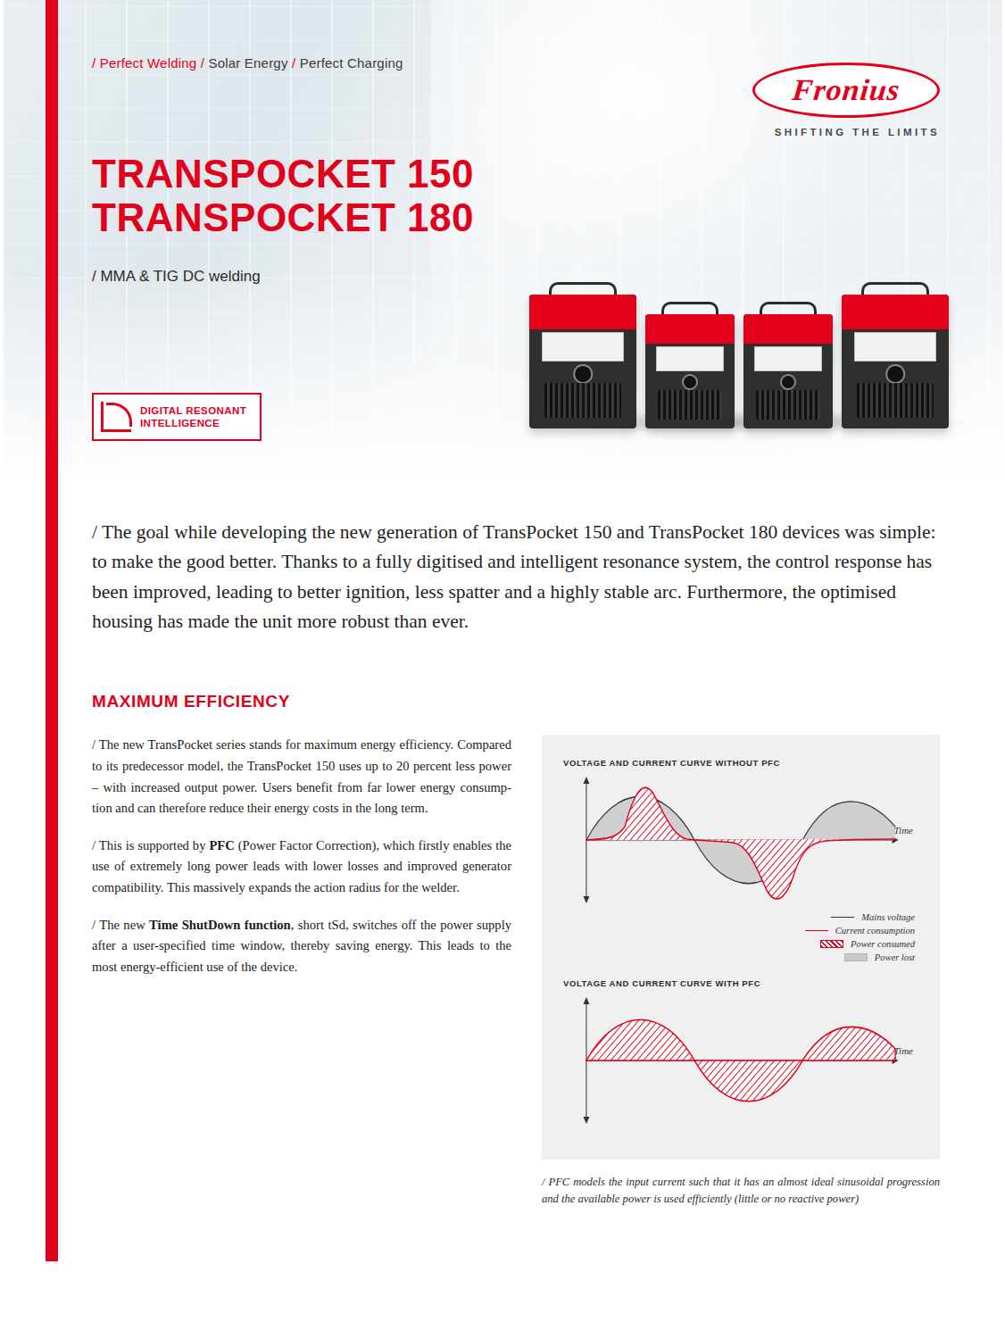/ Perfect Welding / Solar Energy / Perfect Charging
Fronius
SHIFTING THE LIMITS
TRANSPOCKET 150
TRANSPOCKET 180
/ MMA & TIG DC welding
DIGITAL RESONANT
INTELLIGENCE
/ The goal while developing the new generation of TransPocket 150 and TransPocket 180 devices was simple: to make the good better. Thanks to a fully digitised and intelligent resonance system, the control response has been improved, leading to better ignition, less spatter and a highly stable arc. Furthermore, the optimised housing has made the unit more robust than ever.
Maximum efficiency
/ The new TransPocket series stands for maximum energy efficiency. Compared to its predecessor model, the TransPocket 150 uses up to 20 percent less power – with increased output power. Users benefit from far lower energy consumption and can therefore reduce their energy costs in the long term.
/ This is supported by PFC (Power Factor Correction), which firstly enables the use of extremely long power leads with lower losses and improved generator compatibility. This massively expands the action radius for the welder.
/ The new Time ShutDown function, short tSd, switches off the power supply after a user-specified time window, thereby saving energy. This leads to the most energy-efficient use of the device.
VOLTAGE AND CURRENT CURVE WITHOUT PFC
Time
Mains voltage
Current consumption
Power consumed
Power lost
VOLTAGE AND CURRENT CURVE WITH PFC
Time
/ PFC models the input current such that it has an almost ideal sinusoidal progression and the available power is used efficiently (little or no reactive power)